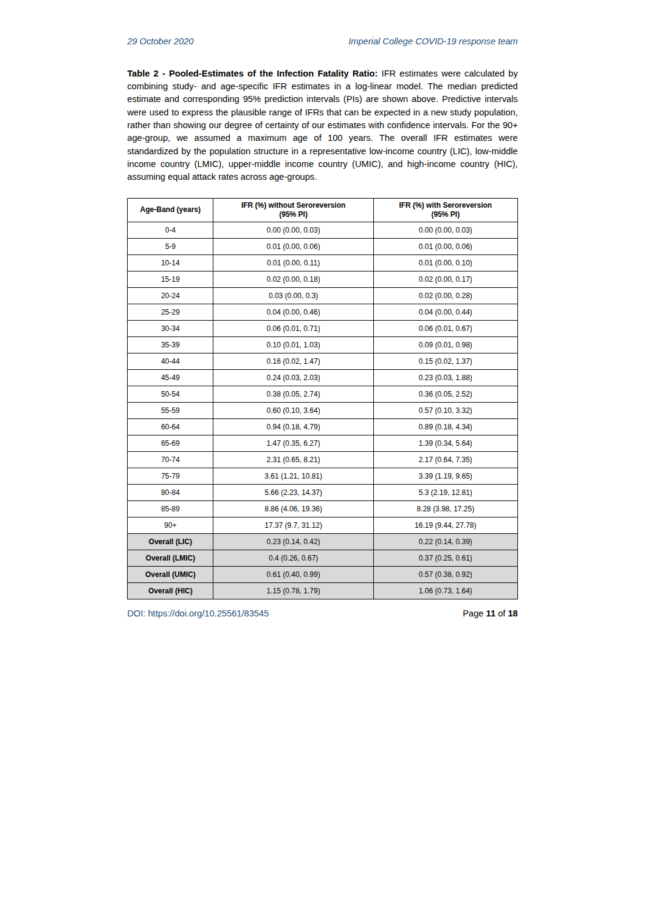29 October 2020
Imperial College COVID-19 response team
Table 2 - Pooled-Estimates of the Infection Fatality Ratio: IFR estimates were calculated by combining study- and age-specific IFR estimates in a log-linear model. The median predicted estimate and corresponding 95% prediction intervals (PIs) are shown above. Predictive intervals were used to express the plausible range of IFRs that can be expected in a new study population, rather than showing our degree of certainty of our estimates with confidence intervals. For the 90+ age-group, we assumed a maximum age of 100 years. The overall IFR estimates were standardized by the population structure in a representative low-income country (LIC), low-middle income country (LMIC), upper-middle income country (UMIC), and high-income country (HIC), assuming equal attack rates across age-groups.
| Age-Band (years) | IFR (%) without Seroreversion (95% PI) | IFR (%) with Seroreversion (95% PI) |
| --- | --- | --- |
| 0-4 | 0.00 (0.00, 0.03) | 0.00 (0.00, 0.03) |
| 5-9 | 0.01 (0.00, 0.06) | 0.01 (0.00, 0.06) |
| 10-14 | 0.01 (0.00, 0.11) | 0.01 (0.00, 0.10) |
| 15-19 | 0.02 (0.00, 0.18) | 0.02 (0.00, 0.17) |
| 20-24 | 0.03 (0.00, 0.3) | 0.02 (0.00, 0.28) |
| 25-29 | 0.04 (0.00, 0.46) | 0.04 (0.00, 0.44) |
| 30-34 | 0.06 (0.01, 0.71) | 0.06 (0.01, 0.67) |
| 35-39 | 0.10 (0.01, 1.03) | 0.09 (0.01, 0.98) |
| 40-44 | 0.16 (0.02, 1.47) | 0.15 (0.02, 1.37) |
| 45-49 | 0.24 (0.03, 2.03) | 0.23 (0.03, 1.88) |
| 50-54 | 0.38 (0.05, 2.74) | 0.36 (0.05, 2.52) |
| 55-59 | 0.60 (0.10, 3.64) | 0.57 (0.10, 3.32) |
| 60-64 | 0.94 (0.18, 4.79) | 0.89 (0.18, 4.34) |
| 65-69 | 1.47 (0.35, 6.27) | 1.39 (0.34, 5.64) |
| 70-74 | 2.31 (0.65, 8.21) | 2.17 (0.64, 7.35) |
| 75-79 | 3.61 (1.21, 10.81) | 3.39 (1.19, 9.65) |
| 80-84 | 5.66 (2.23, 14.37) | 5.3 (2.19, 12.81) |
| 85-89 | 8.86 (4.06, 19.36) | 8.28 (3.98, 17.25) |
| 90+ | 17.37 (9.7, 31.12) | 16.19 (9.44, 27.78) |
| Overall (LIC) | 0.23 (0.14, 0.42) | 0.22 (0.14, 0.39) |
| Overall (LMIC) | 0.4 (0.26, 0.67) | 0.37 (0.25, 0.61) |
| Overall (UMIC) | 0.61 (0.40, 0.99) | 0.57 (0.38, 0.92) |
| Overall (HIC) | 1.15 (0.78, 1.79) | 1.06 (0.73, 1.64) |
DOI: https://doi.org/10.25561/83545
Page 11 of 18